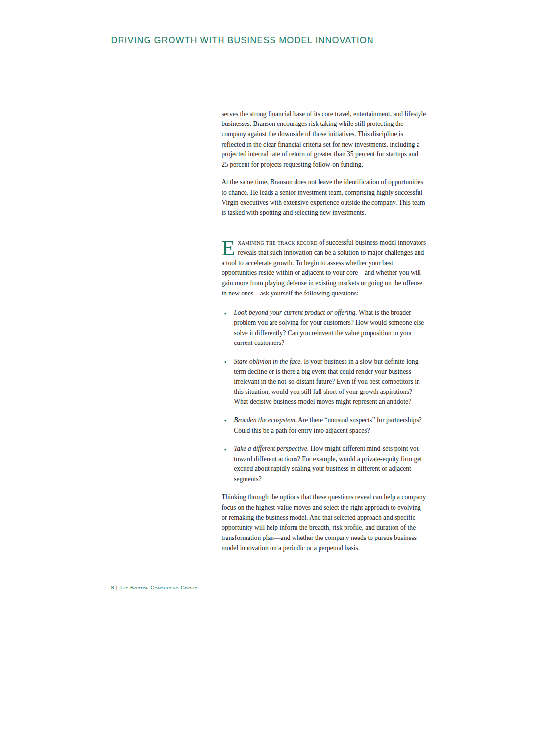Driving Growth with Business Model Innovation
serves the strong financial base of its core travel, entertainment, and lifestyle businesses. Branson encourages risk taking while still protecting the company against the downside of those initiatives. This discipline is reflected in the clear financial criteria set for new investments, including a projected internal rate of return of greater than 35 percent for startups and 25 percent for projects requesting follow-on funding.
At the same time, Branson does not leave the identification of opportunities to chance. He leads a senior investment team, comprising highly successful Virgin executives with extensive experience outside the company. This team is tasked with spotting and selecting new investments.
Examining the track record of successful business model innovators reveals that such innovation can be a solution to major challenges and a tool to accelerate growth. To begin to assess whether your best opportunities reside within or adjacent to your core—and whether you will gain more from playing defense in existing markets or going on the offense in new ones—ask yourself the following questions:
Look beyond your current product or offering. What is the broader problem you are solving for your customers? How would someone else solve it differently? Can you reinvent the value proposition to your current customers?
Stare oblivion in the face. Is your business in a slow but definite long-term decline or is there a big event that could render your business irrelevant in the not-so-distant future? Even if you best competitors in this situation, would you still fall short of your growth aspirations? What decisive business-model moves might represent an antidote?
Broaden the ecosystem. Are there “unusual suspects” for partnerships? Could this be a path for entry into adjacent spaces?
Take a different perspective. How might different mind-sets point you toward different actions? For example, would a private-equity firm get excited about rapidly scaling your business in different or adjacent segments?
Thinking through the options that these questions reveal can help a company focus on the highest-value moves and select the right approach to evolving or remaking the business model. And that selected approach and specific opportunity will help inform the breadth, risk profile, and duration of the transformation plan—and whether the company needs to pursue business model innovation on a periodic or a perpetual basis.
8 | The Boston Consulting Group